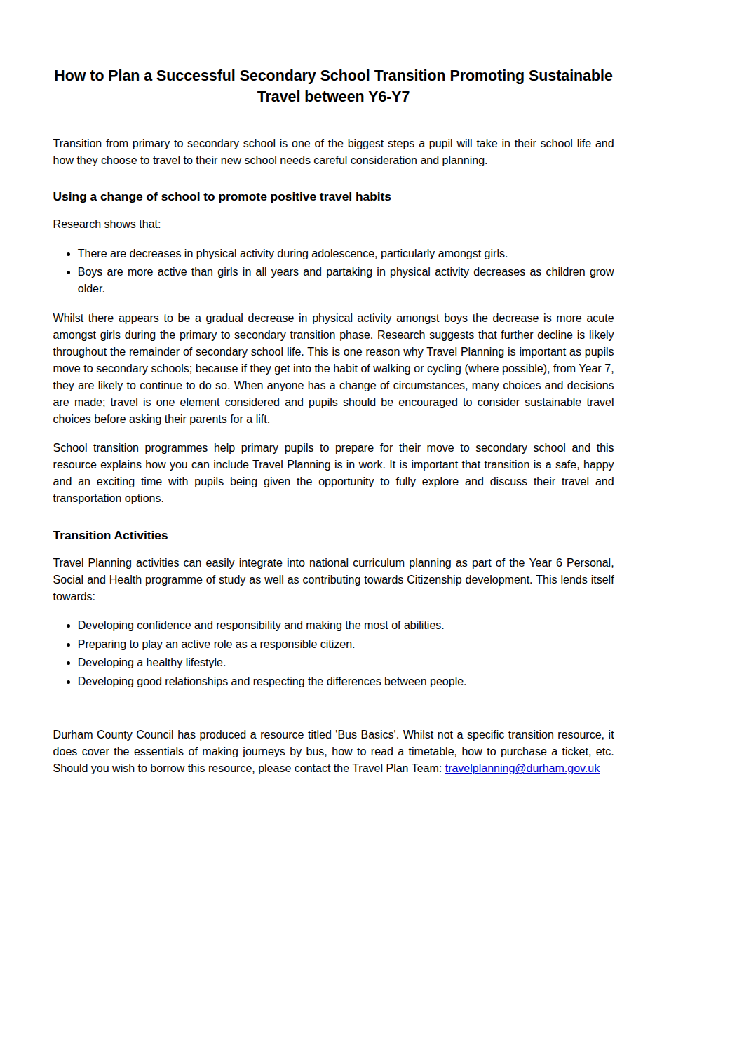How to Plan a Successful Secondary School Transition Promoting Sustainable Travel between Y6-Y7
Transition from primary to secondary school is one of the biggest steps a pupil will take in their school life and how they choose to travel to their new school needs careful consideration and planning.
Using a change of school to promote positive travel habits
Research shows that:
There are decreases in physical activity during adolescence, particularly amongst girls.
Boys are more active than girls in all years and partaking in physical activity decreases as children grow older.
Whilst there appears to be a gradual decrease in physical activity amongst boys the decrease is more acute amongst girls during the primary to secondary transition phase. Research suggests that further decline is likely throughout the remainder of secondary school life. This is one reason why Travel Planning is important as pupils move to secondary schools; because if they get into the habit of walking or cycling (where possible), from Year 7, they are likely to continue to do so. When anyone has a change of circumstances, many choices and decisions are made; travel is one element considered and pupils should be encouraged to consider sustainable travel choices before asking their parents for a lift.
School transition programmes help primary pupils to prepare for their move to secondary school and this resource explains how you can include Travel Planning is in work. It is important that transition is a safe, happy and an exciting time with pupils being given the opportunity to fully explore and discuss their travel and transportation options.
Transition Activities
Travel Planning activities can easily integrate into national curriculum planning as part of the Year 6 Personal, Social and Health programme of study as well as contributing towards Citizenship development. This lends itself towards:
Developing confidence and responsibility and making the most of abilities.
Preparing to play an active role as a responsible citizen.
Developing a healthy lifestyle.
Developing good relationships and respecting the differences between people.
Durham County Council has produced a resource titled 'Bus Basics'. Whilst not a specific transition resource, it does cover the essentials of making journeys by bus, how to read a timetable, how to purchase a ticket, etc. Should you wish to borrow this resource, please contact the Travel Plan Team: travelplanning@durham.gov.uk